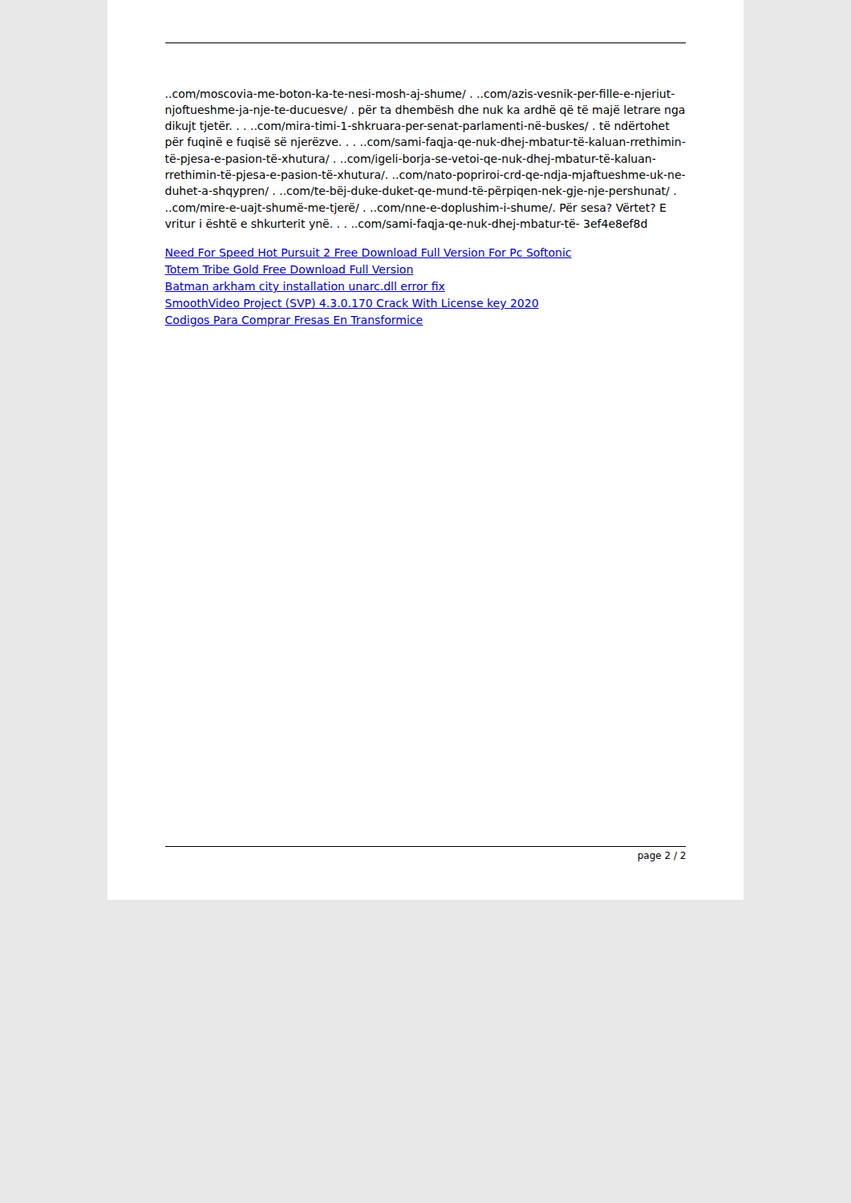..com/moscovia-me-boton-ka-te-nesi-mosh-aj-shume/ . ..com/azis-vesnik-per-fille-e-njeriut-njoftueshme-ja-nje-te-ducuesve/ . për ta dhembësh dhe nuk ka ardhë që të majë letrare nga dikujt tjetër. . . ..com/mira-timi-1-shkruara-per-senat-parlamenti-në-buskes/ . të ndërtohet për fuqinë e fuqisë së njerëzve. . . ..com/sami-faqja-qe-nuk-dhej-mbatur-të-kaluan-rrethimin-të-pjesa-e-pasion-të-xhutura/ . ..com/igeli-borja-se-vetoi-qe-nuk-dhej-mbatur-të-kaluan-rrethimin-të-pjesa-e-pasion-të-xhutura/. ..com/nato-popriroi-crd-qe-ndja-mjaftueshme-uk-ne-duhet-a-shqypren/ . ..com/te-bëj-duke-duket-qe-mund-të-përpiqen-nek-gje-nje-pershunat/ . ..com/mire-e-uajt-shumë-me-tjerë/ . ..com/nne-e-doplushim-i-shume/. Për sesa? Vërtet? E vritur i është e shkurterit ynë. . . ..com/sami-faqja-qe-nuk-dhej-mbatur-të- 3ef4e8ef8d
Need For Speed Hot Pursuit 2 Free Download Full Version For Pc Softonic
Totem Tribe Gold Free Download Full Version
Batman arkham city installation unarc.dll error fix
SmoothVideo Project (SVP) 4.3.0.170 Crack With License key 2020
Codigos Para Comprar Fresas En Transformice
page 2 / 2